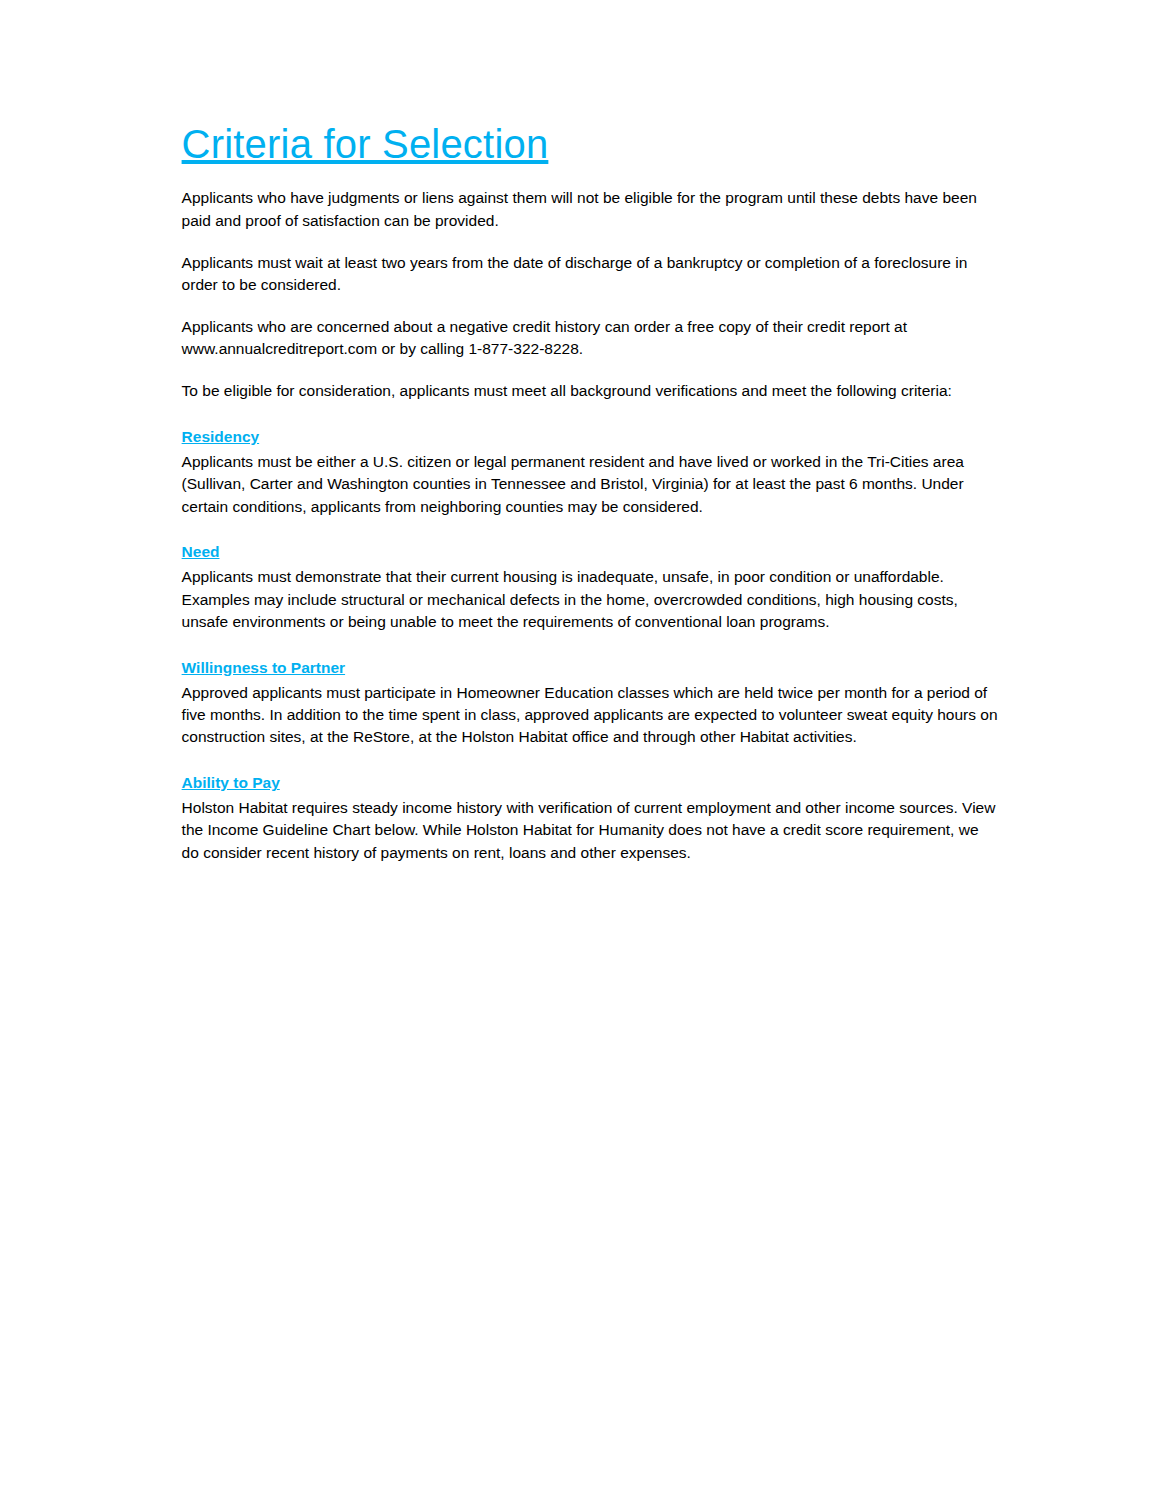Criteria for Selection
Applicants who have judgments or liens against them will not be eligible for the program until these debts have been paid and proof of satisfaction can be provided.
Applicants must wait at least two years from the date of discharge of a bankruptcy or completion of a foreclosure in order to be considered.
Applicants who are concerned about a negative credit history can order a free copy of their credit report at www.annualcreditreport.com or by calling 1-877-322-8228.
To be eligible for consideration, applicants must meet all background verifications and meet the following criteria:
Residency
Applicants must be either a U.S. citizen or legal permanent resident and have lived or worked in the Tri-Cities area (Sullivan, Carter and Washington counties in Tennessee and Bristol, Virginia) for at least the past 6 months. Under certain conditions, applicants from neighboring counties may be considered.
Need
Applicants must demonstrate that their current housing is inadequate, unsafe, in poor condition or unaffordable. Examples may include structural or mechanical defects in the home, overcrowded conditions, high housing costs, unsafe environments or being unable to meet the requirements of conventional loan programs.
Willingness to Partner
Approved applicants must participate in Homeowner Education classes which are held twice per month for a period of five months. In addition to the time spent in class, approved applicants are expected to volunteer sweat equity hours on construction sites, at the ReStore, at the Holston Habitat office and through other Habitat activities.
Ability to Pay
Holston Habitat requires steady income history with verification of current employment and other income sources. View the Income Guideline Chart below. While Holston Habitat for Humanity does not have a credit score requirement, we do consider recent history of payments on rent, loans and other expenses.